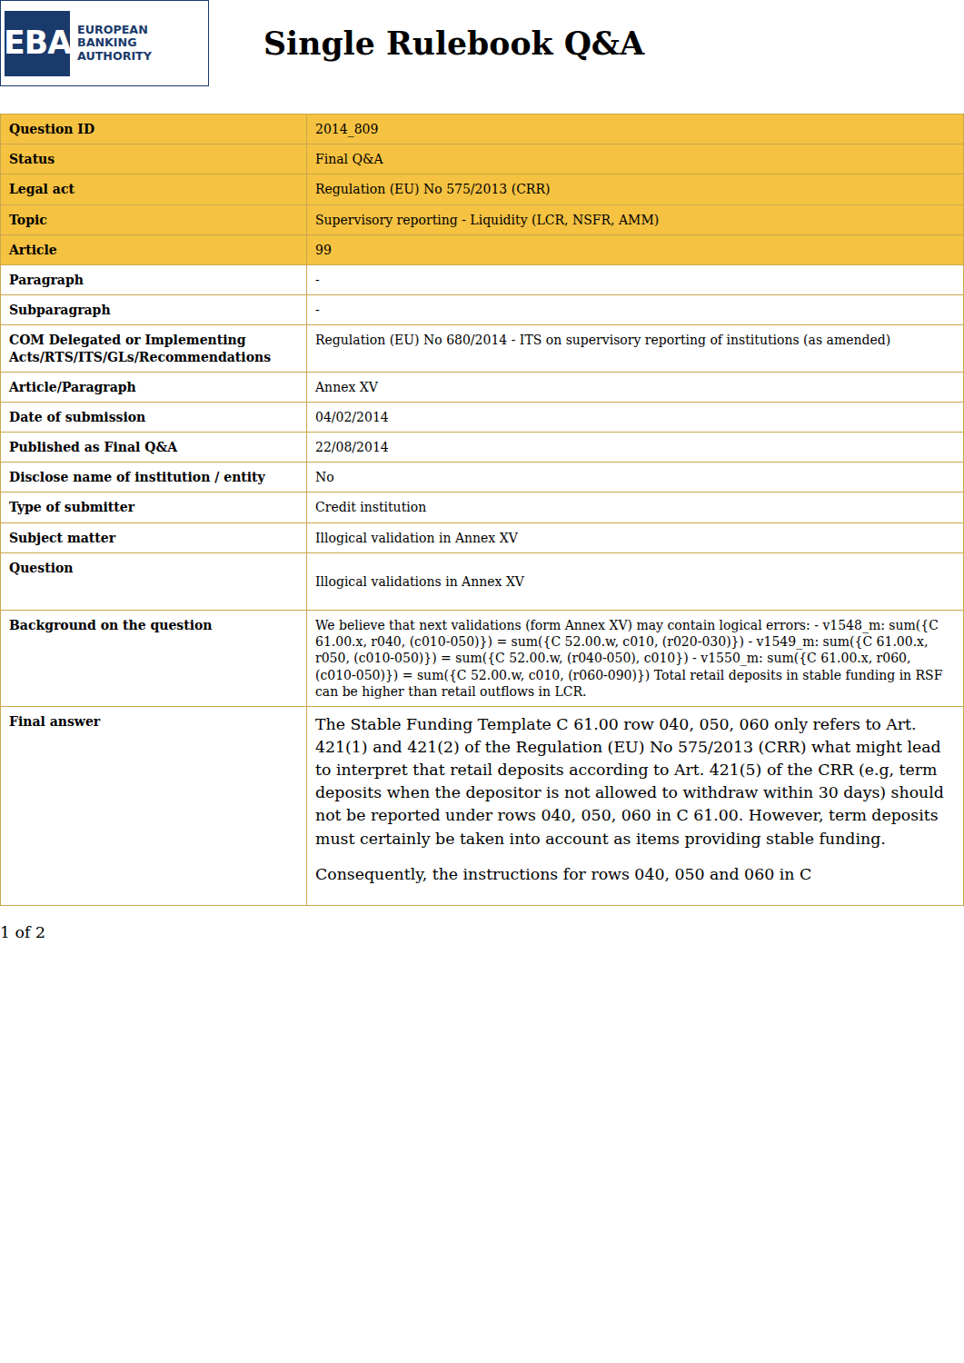EBA
European
Banking
Authority
Single Rulebook Q&A
| Question ID | 2014_809 |
| Status | Final Q&A |
| Legal act | Regulation (EU) No 575/2013 (CRR) |
| Topic | Supervisory reporting - Liquidity (LCR, NSFR, AMM) |
| Article | 99 |
| Paragraph | - |
| Subparagraph | - |
| COM Delegated or Implementing Acts/RTS/ITS/GLs/Recommendations | Regulation (EU) No 680/2014 - ITS on supervisory reporting of institutions (as amended) |
| Article/Paragraph | Annex XV |
| Date of submission | 04/02/2014 |
| Published as Final Q&A | 22/08/2014 |
| Disclose name of institution / entity | No |
| Type of submitter | Credit institution |
| Subject matter | Illogical validation in Annex XV |
| Question | Illogical validations in Annex XV |
| Background on the question | We believe that next validations (form Annex XV) may contain logical errors: - v1548_m: sum({C 61.00.x, r040, (c010-050)}) = sum({C 52.00.w, c010, (r020-030)}) - v1549_m: sum({C 61.00.x, r050, (c010-050)}) = sum({C 52.00.w, (r040-050), c010}) - v1550_m: sum({C 61.00.x, r060, (c010-050)}) = sum({C 52.00.w, c010, (r060-090)}) Total retail deposits in stable funding in RSF can be higher than retail outflows in LCR. |
| Final answer | The Stable Funding Template C 61.00 row 040, 050, 060 only refers to Art. 421(1) and 421(2) of the Regulation (EU) No 575/2013 (CRR) what might lead to interpret that retail deposits according to Art. 421(5) of the CRR (e.g, term deposits when the depositor is not allowed to withdraw within 30 days) should not be reported under rows 040, 050, 060 in C 61.00. However, term deposits must certainly be taken into account as items providing stable funding. Consequently, the instructions for rows 040, 050 and 060 in C |
1 of 2